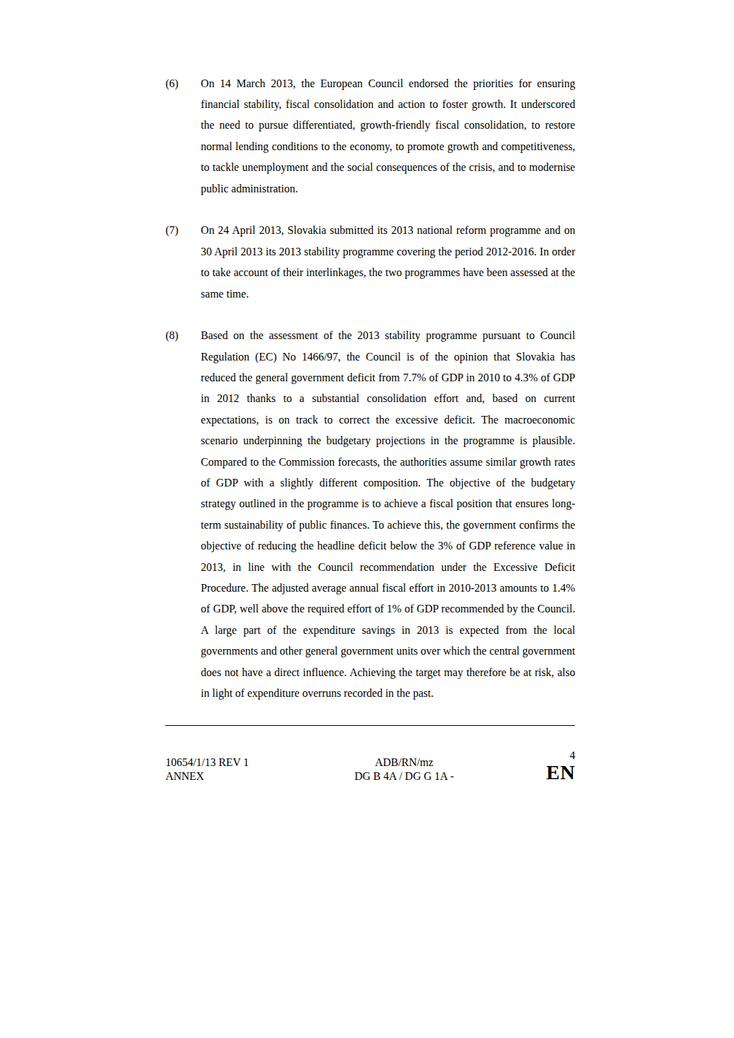(6)
On 14 March 2013, the European Council endorsed the priorities for ensuring financial stability, fiscal consolidation and action to foster growth. It underscored the need to pursue differentiated, growth-friendly fiscal consolidation, to restore normal lending conditions to the economy, to promote growth and competitiveness, to tackle unemployment and the social consequences of the crisis, and to modernise public administration.
(7)
On 24 April 2013, Slovakia submitted its 2013 national reform programme and on 30 April 2013 its 2013 stability programme covering the period 2012-2016. In order to take account of their interlinkages, the two programmes have been assessed at the same time.
(8)
Based on the assessment of the 2013 stability programme pursuant to Council Regulation (EC) No 1466/97, the Council is of the opinion that Slovakia has reduced the general government deficit from 7.7% of GDP in 2010 to 4.3% of GDP in 2012 thanks to a substantial consolidation effort and, based on current expectations, is on track to correct the excessive deficit. The macroeconomic scenario underpinning the budgetary projections in the programme is plausible. Compared to the Commission forecasts, the authorities assume similar growth rates of GDP with a slightly different composition. The objective of the budgetary strategy outlined in the programme is to achieve a fiscal position that ensures long-term sustainability of public finances. To achieve this, the government confirms the objective of reducing the headline deficit below the 3% of GDP reference value in 2013, in line with the Council recommendation under the Excessive Deficit Procedure. The adjusted average annual fiscal effort in 2010-2013 amounts to 1.4% of GDP, well above the required effort of 1% of GDP recommended by the Council. A large part of the expenditure savings in 2013 is expected from the local governments and other general government units over which the central government does not have a direct influence. Achieving the target may therefore be at risk, also in light of expenditure overruns recorded in the past.
10654/1/13 REV 1
ANNEX
ADB/RN/mz
DG B 4A / DG G 1A -
4
EN